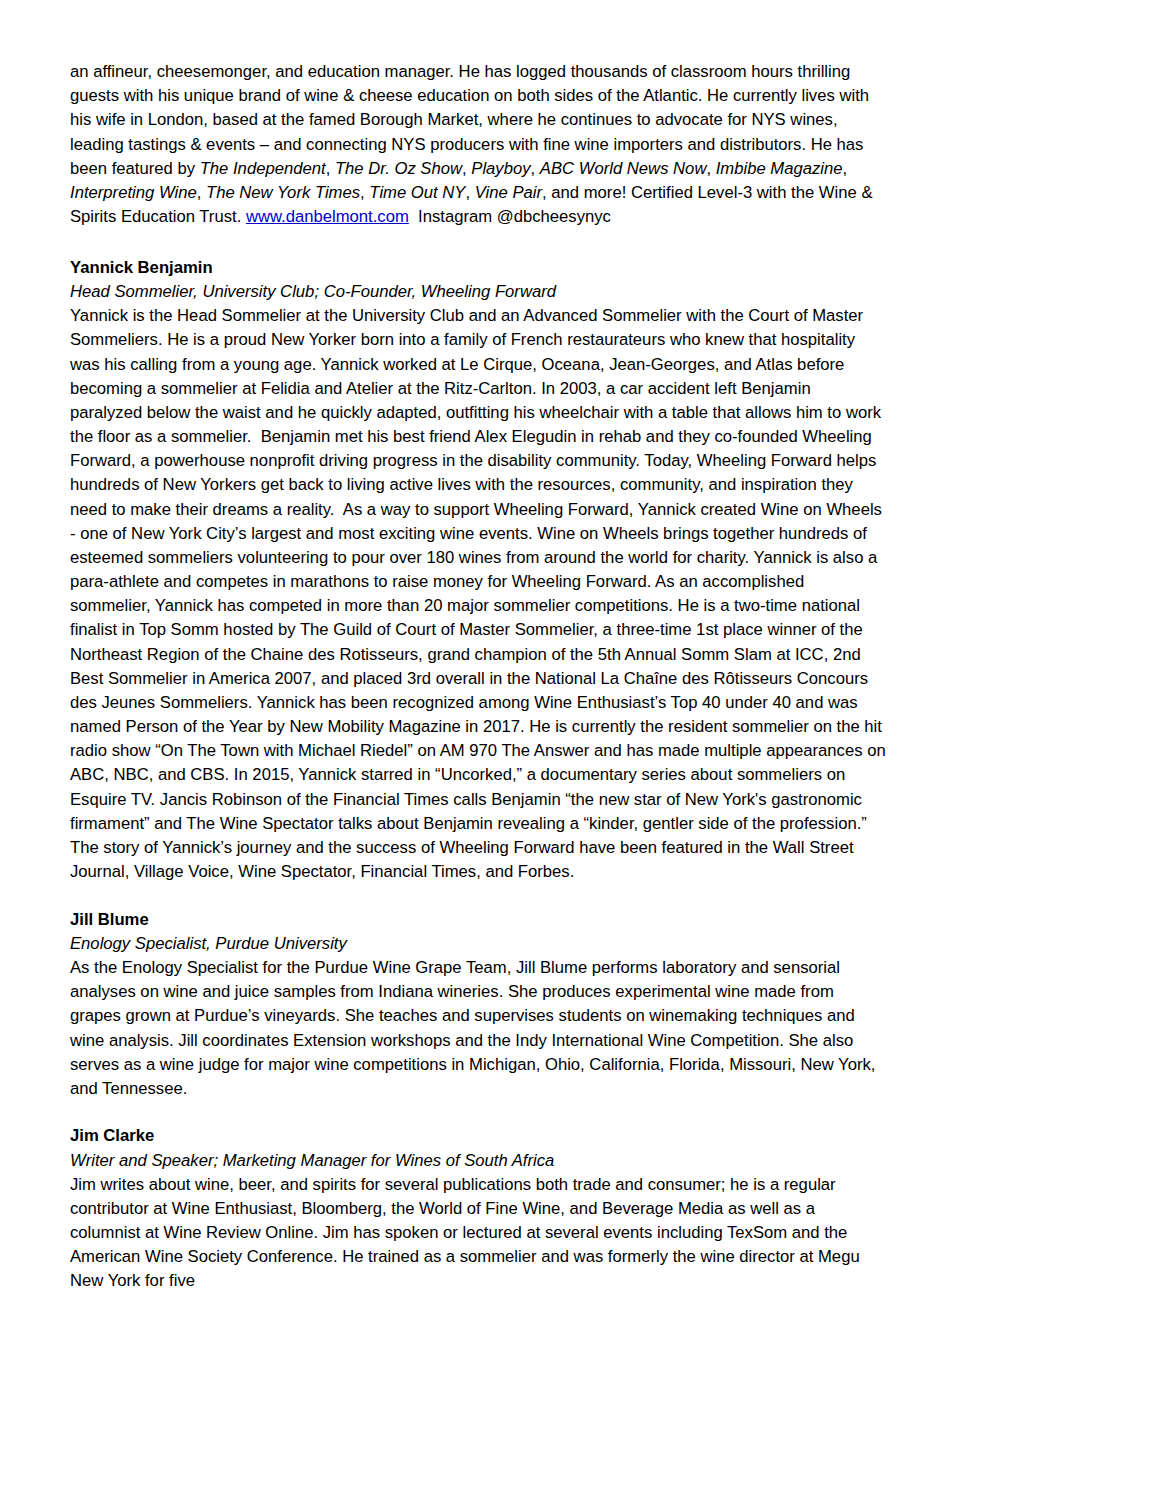an affineur, cheesemonger, and education manager. He has logged thousands of classroom hours thrilling guests with his unique brand of wine & cheese education on both sides of the Atlantic. He currently lives with his wife in London, based at the famed Borough Market, where he continues to advocate for NYS wines, leading tastings & events – and connecting NYS producers with fine wine importers and distributors. He has been featured by The Independent, The Dr. Oz Show, Playboy, ABC World News Now, Imbibe Magazine, Interpreting Wine, The New York Times, Time Out NY, Vine Pair, and more! Certified Level-3 with the Wine & Spirits Education Trust. www.danbelmont.com Instagram @dbcheesynyc
Yannick Benjamin
Head Sommelier, University Club; Co-Founder, Wheeling Forward
Yannick is the Head Sommelier at the University Club and an Advanced Sommelier with the Court of Master Sommeliers. He is a proud New Yorker born into a family of French restaurateurs who knew that hospitality was his calling from a young age. Yannick worked at Le Cirque, Oceana, Jean-Georges, and Atlas before becoming a sommelier at Felidia and Atelier at the Ritz-Carlton. In 2003, a car accident left Benjamin paralyzed below the waist and he quickly adapted, outfitting his wheelchair with a table that allows him to work the floor as a sommelier. Benjamin met his best friend Alex Elegudin in rehab and they co-founded Wheeling Forward, a powerhouse nonprofit driving progress in the disability community. Today, Wheeling Forward helps hundreds of New Yorkers get back to living active lives with the resources, community, and inspiration they need to make their dreams a reality. As a way to support Wheeling Forward, Yannick created Wine on Wheels - one of New York City’s largest and most exciting wine events. Wine on Wheels brings together hundreds of esteemed sommeliers volunteering to pour over 180 wines from around the world for charity. Yannick is also a para-athlete and competes in marathons to raise money for Wheeling Forward. As an accomplished sommelier, Yannick has competed in more than 20 major sommelier competitions. He is a two-time national finalist in Top Somm hosted by The Guild of Court of Master Sommelier, a three-time 1st place winner of the Northeast Region of the Chaine des Rotisseurs, grand champion of the 5th Annual Somm Slam at ICC, 2nd Best Sommelier in America 2007, and placed 3rd overall in the National La Chaîne des Rôtisseurs Concours des Jeunes Sommeliers. Yannick has been recognized among Wine Enthusiast’s Top 40 under 40 and was named Person of the Year by New Mobility Magazine in 2017. He is currently the resident sommelier on the hit radio show “On The Town with Michael Riedel” on AM 970 The Answer and has made multiple appearances on ABC, NBC, and CBS. In 2015, Yannick starred in “Uncorked,” a documentary series about sommeliers on Esquire TV. Jancis Robinson of the Financial Times calls Benjamin “the new star of New York's gastronomic firmament” and The Wine Spectator talks about Benjamin revealing a “kinder, gentler side of the profession.” The story of Yannick’s journey and the success of Wheeling Forward have been featured in the Wall Street Journal, Village Voice, Wine Spectator, Financial Times, and Forbes.
Jill Blume
Enology Specialist, Purdue University
As the Enology Specialist for the Purdue Wine Grape Team, Jill Blume performs laboratory and sensorial analyses on wine and juice samples from Indiana wineries. She produces experimental wine made from grapes grown at Purdue’s vineyards. She teaches and supervises students on winemaking techniques and wine analysis. Jill coordinates Extension workshops and the Indy International Wine Competition. She also serves as a wine judge for major wine competitions in Michigan, Ohio, California, Florida, Missouri, New York, and Tennessee.
Jim Clarke
Writer and Speaker; Marketing Manager for Wines of South Africa
Jim writes about wine, beer, and spirits for several publications both trade and consumer; he is a regular contributor at Wine Enthusiast, Bloomberg, the World of Fine Wine, and Beverage Media as well as a columnist at Wine Review Online. Jim has spoken or lectured at several events including TexSom and the American Wine Society Conference. He trained as a sommelier and was formerly the wine director at Megu New York for five